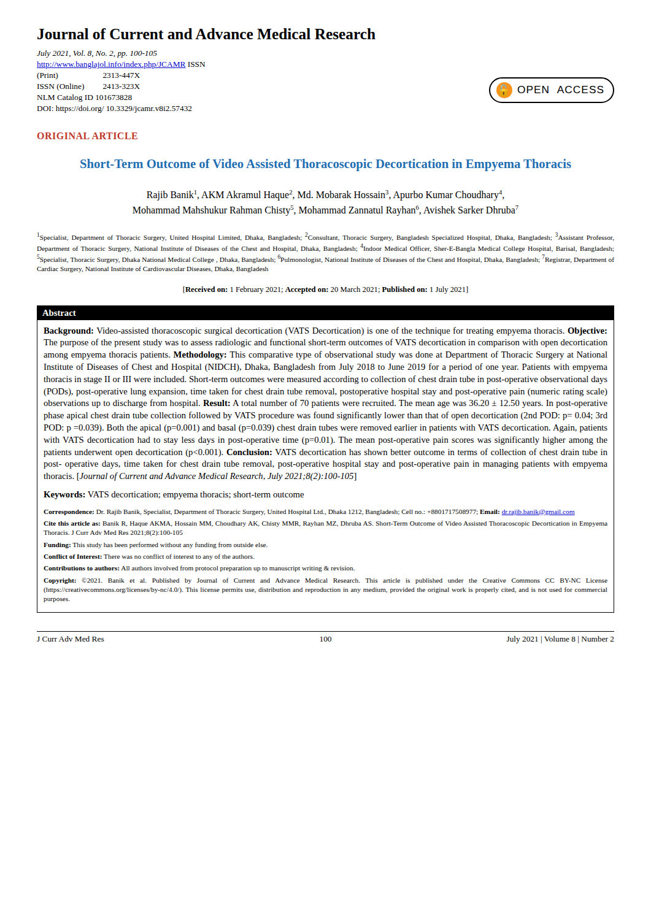Journal of Current and Advance Medical Research
July 2021, Vol. 8, No. 2, pp. 100-105
http://www.banglajol.info/index.php/JCAMR ISSN
| (Print) | 2313-447X |
| ISSN (Online) | 2413-323X |
NLM Catalog ID 101673828
DOI: https://doi.org/ 10.3329/jcamr.v8i2.57432
🔓OPEN ACCESS
ORIGINAL ARTICLE
Short-Term Outcome of Video Assisted Thoracoscopic Decortication in Empyema Thoracis
Rajib Banik1, AKM Akramul Haque2, Md. Mobarak Hossain3, Apurbo Kumar Choudhary4,
Mohammad Mahshukur Rahman Chisty5, Mohammad Zannatul Rayhan6, Avishek Sarker Dhruba7
1Specialist, Department of Thoracic Surgery, United Hospital Limited, Dhaka, Bangladesh; 2Consultant, Thoracic Surgery, Bangladesh Specialized Hospital, Dhaka, Bangladesh; 3Assistant Professor, Department of Thoracic Surgery, National Institute of Diseases of the Chest and Hospital, Dhaka, Bangladesh; 4Indoor Medical Officer, Sher-E-Bangla Medical College Hospital, Barisal, Bangladesh; 5Specialist, Thoracic Surgery, Dhaka National Medical College , Dhaka, Bangladesh; 6Pulmonologist, National Institute of Diseases of the Chest and Hospital, Dhaka, Bangladesh; 7Registrar, Department of Cardiac Surgery, National Institute of Cardiovascular Diseases, Dhaka, Bangladesh
[Received on: 1 February 2021; Accepted on: 20 March 2021; Published on: 1 July 2021]
Abstract
Background: Video-assisted thoracoscopic surgical decortication (VATS Decortication) is one of the technique for treating empyema thoracis. Objective: The purpose of the present study was to assess radiologic and functional short-term outcomes of VATS decortication in comparison with open decortication among empyema thoracis patients. Methodology: This comparative type of observational study was done at Department of Thoracic Surgery at National Institute of Diseases of Chest and Hospital (NIDCH), Dhaka, Bangladesh from July 2018 to June 2019 for a period of one year. Patients with empyema thoracis in stage II or III were included. Short-term outcomes were measured according to collection of chest drain tube in post-operative observational days (PODs), post-operative lung expansion, time taken for chest drain tube removal, postoperative hospital stay and post-operative pain (numeric rating scale) observations up to discharge from hospital. Result: A total number of 70 patients were recruited. The mean age was 36.20 ± 12.50 years. In post-operative phase apical chest drain tube collection followed by VATS procedure was found significantly lower than that of open decortication (2nd POD: p= 0.04; 3rd POD: p =0.039). Both the apical (p=0.001) and basal (p=0.039) chest drain tubes were removed earlier in patients with VATS decortication. Again, patients with VATS decortication had to stay less days in post-operative time (p=0.01). The mean post-operative pain scores was significantly higher among the patients underwent open decortication (p<0.001). Conclusion: VATS decortication has shown better outcome in terms of collection of chest drain tube in post- operative days, time taken for chest drain tube removal, post-operative hospital stay and post-operative pain in managing patients with empyema thoracis. [Journal of Current and Advance Medical Research, July 2021;8(2):100-105]
Keywords: VATS decortication; empyema thoracis; short-term outcome
Correspondence: Dr. Rajib Banik, Specialist, Department of Thoracic Surgery, United Hospital Ltd., Dhaka 1212, Bangladesh; Cell no.: +8801717508977; Email: dr.rajib.banik@gmail.com
Cite this article as: Banik R, Haque AKMA, Hossain MM, Choudhary AK, Chisty MMR, Rayhan MZ, Dhruba AS. Short-Term Outcome of Video Assisted Thoracoscopic Decortication in Empyema Thoracis. J Curr Adv Med Res 2021;8(2):100-105
Funding: This study has been performed without any funding from outside else.
Conflict of Interest: There was no conflict of interest to any of the authors.
Contributions to authors: All authors involved from protocol preparation up to manuscript writing & revision.
Copyright: ©2021. Banik et al. Published by Journal of Current and Advance Medical Research. This article is published under the Creative Commons CC BY-NC License (https://creativecommons.org/licenses/by-nc/4.0/). This license permits use, distribution and reproduction in any medium, provided the original work is properly cited, and is not used for commercial purposes.
J Curr Adv Med Res 100 July 2021 | Volume 8 | Number 2